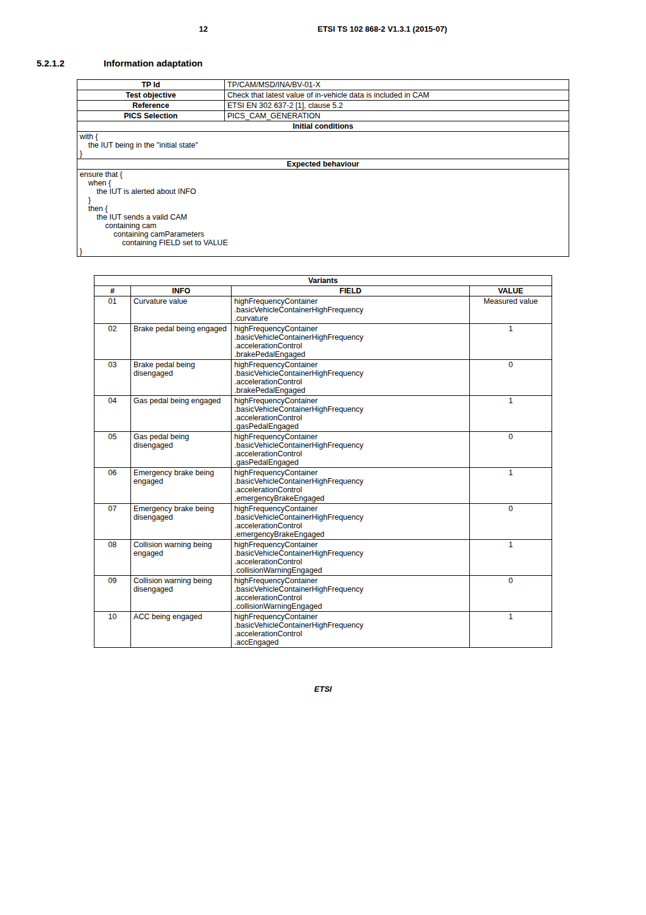12 ETSI TS 102 868-2 V1.3.1 (2015-07)
5.2.1.2 Information adaptation
| TP Id | TP/CAM/MSD/INA/BV-01-X |
| Test objective | Check that latest value of in-vehicle data is included in CAM |
| Reference | ETSI EN 302 637-2 [1], clause 5.2 |
| PICS Selection | PICS_CAM_GENERATION |
| Initial conditions |
| with { the IUT being in the "initial state" } |
| Expected behaviour |
| ensure that { when { the IUT is alerted about INFO } then { the IUT sends a valid CAM containing cam containing camParameters containing FIELD set to VALUE } |
| Variants |
| --- |
| # | INFO | FIELD | VALUE |
| 01 | Curvature value | highFrequencyContainer .basicVehicleContainerHighFrequency .curvature | Measured value |
| 02 | Brake pedal being engaged | highFrequencyContainer .basicVehicleContainerHighFrequency .accelerationControl .brakePedalEngaged | 1 |
| 03 | Brake pedal being disengaged | highFrequencyContainer .basicVehicleContainerHighFrequency .accelerationControl .brakePedalEngaged | 0 |
| 04 | Gas pedal being engaged | highFrequencyContainer .basicVehicleContainerHighFrequency .accelerationControl .gasPedalEngaged | 1 |
| 05 | Gas pedal being disengaged | highFrequencyContainer .basicVehicleContainerHighFrequency .accelerationControl .gasPedalEngaged | 0 |
| 06 | Emergency brake being engaged | highFrequencyContainer .basicVehicleContainerHighFrequency .accelerationControl .emergencyBrakeEngaged | 1 |
| 07 | Emergency brake being disengaged | highFrequencyContainer .basicVehicleContainerHighFrequency .accelerationControl .emergencyBrakeEngaged | 0 |
| 08 | Collision warning being engaged | highFrequencyContainer .basicVehicleContainerHighFrequency .accelerationControl .collisionWarningEngaged | 1 |
| 09 | Collision warning being disengaged | highFrequencyContainer .basicVehicleContainerHighFrequency .accelerationControl .collisionWarningEngaged | 0 |
| 10 | ACC being engaged | highFrequencyContainer .basicVehicleContainerHighFrequency .accelerationControl .accEngaged | 1 |
ETSI